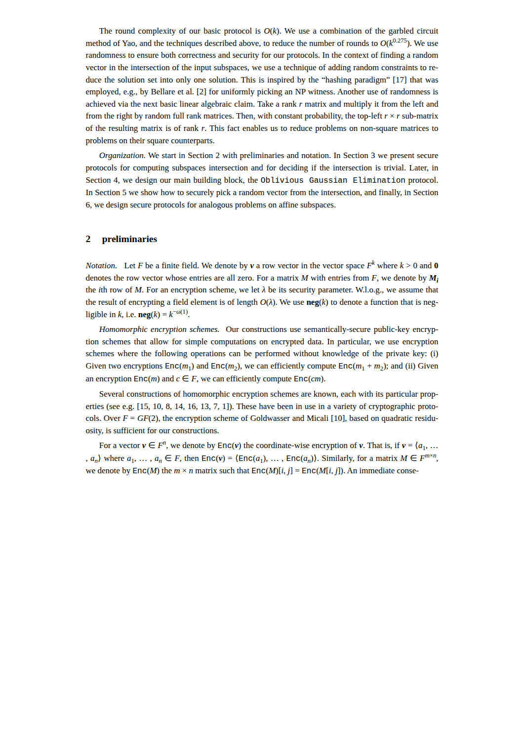The round complexity of our basic protocol is O(k). We use a combination of the garbled circuit method of Yao, and the techniques described above, to reduce the number of rounds to O(k0.275). We use randomness to ensure both correctness and security for our protocols. In the context of finding a random vector in the intersection of the input subspaces, we use a technique of adding random constraints to reduce the solution set into only one solution. This is inspired by the “hashing paradigm” [17] that was employed, e.g., by Bellare et al. [2] for uniformly picking an NP witness. Another use of randomness is achieved via the next basic linear algebraic claim. Take a rank r matrix and multiply it from the left and from the right by random full rank matrices. Then, with constant probability, the top-left r × r sub-matrix of the resulting matrix is of rank r. This fact enables us to reduce problems on non-square matrices to problems on their square counterparts.
Organization. We start in Section 2 with preliminaries and notation. In Section 3 we present secure protocols for computing subspaces intersection and for deciding if the intersection is trivial. Later, in Section 4, we design our main building block, the Oblivious Gaussian Elimination protocol. In Section 5 we show how to securely pick a random vector from the intersection, and finally, in Section 6, we design secure protocols for analogous problems on affine subspaces.
2preliminaries
Notation. Let F be a finite field. We denote by v a row vector in the vector space Fk where k > 0 and 0 denotes the row vector whose entries are all zero. For a matrix M with entries from F, we denote by Mi the ith row of M. For an encryption scheme, we let λ be its security parameter. W.l.o.g., we assume that the result of encrypting a field element is of length O(λ). We use neg(k) to denote a function that is negligible in k, i.e. neg(k) = k−ω(1).
Homomorphic encryption schemes. Our constructions use semantically-secure public-key encryption schemes that allow for simple computations on encrypted data. In particular, we use encryption schemes where the following operations can be performed without knowledge of the private key: (i) Given two encryptions Enc(m1) and Enc(m2), we can efficiently compute Enc(m1 + m2); and (ii) Given an encryption Enc(m) and c ∈ F, we can efficiently compute Enc(cm).
Several constructions of homomorphic encryption schemes are known, each with its particular properties (see e.g. [15, 10, 8, 14, 16, 13, 7, 1]). These have been in use in a variety of cryptographic protocols. Over F = GF(2), the encryption scheme of Goldwasser and Micali [10], based on quadratic residuosity, is sufficient for our constructions.
For a vector v ∈ Fn, we denote by Enc(v) the coordinate-wise encryption of v. That is, if v = ⟨a1, … , an⟩ where a1, … , an ∈ F, then Enc(v) = ⟨Enc(a1), … , Enc(an)⟩. Similarly, for a matrix M ∈ Fm×n, we denote by Enc(M) the m × n matrix such that Enc(M)[i, j] = Enc(M[i, j]). An immediate conse-